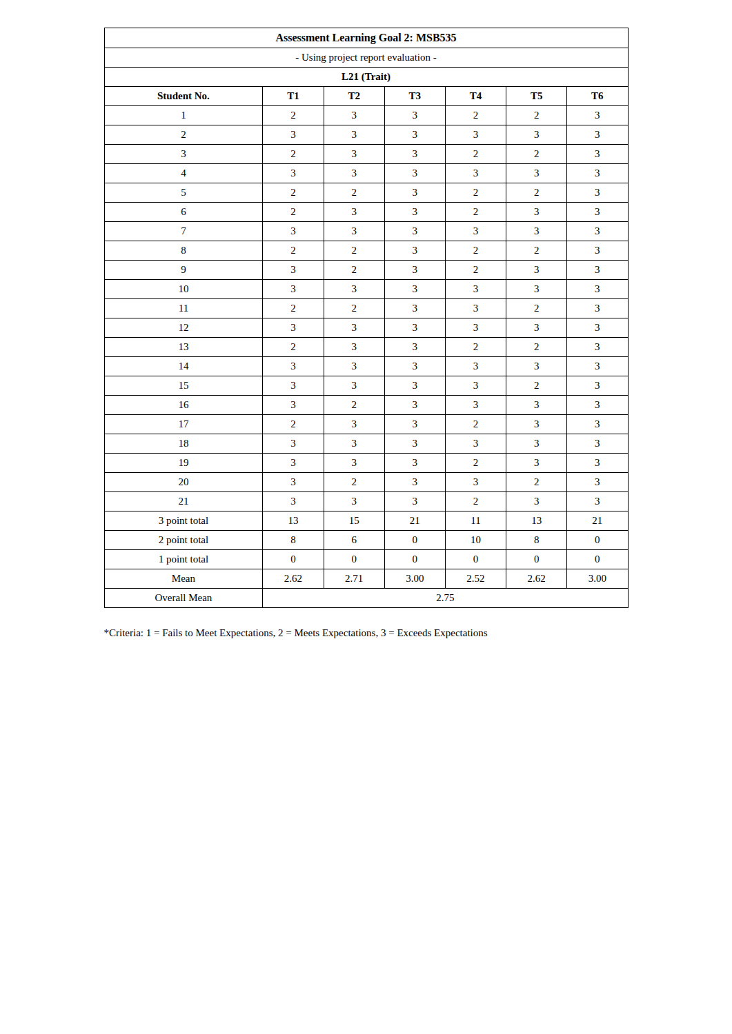| Assessment Learning Goal 2: MSB535 |
| - Using project report evaluation - |
| L21 (Trait) |
| Student No. | T1 | T2 | T3 | T4 | T5 | T6 |
| 1 | 2 | 3 | 3 | 2 | 2 | 3 |
| 2 | 3 | 3 | 3 | 3 | 3 | 3 |
| 3 | 2 | 3 | 3 | 2 | 2 | 3 |
| 4 | 3 | 3 | 3 | 3 | 3 | 3 |
| 5 | 2 | 2 | 3 | 2 | 2 | 3 |
| 6 | 2 | 3 | 3 | 2 | 3 | 3 |
| 7 | 3 | 3 | 3 | 3 | 3 | 3 |
| 8 | 2 | 2 | 3 | 2 | 2 | 3 |
| 9 | 3 | 2 | 3 | 2 | 3 | 3 |
| 10 | 3 | 3 | 3 | 3 | 3 | 3 |
| 11 | 2 | 2 | 3 | 3 | 2 | 3 |
| 12 | 3 | 3 | 3 | 3 | 3 | 3 |
| 13 | 2 | 3 | 3 | 2 | 2 | 3 |
| 14 | 3 | 3 | 3 | 3 | 3 | 3 |
| 15 | 3 | 3 | 3 | 3 | 2 | 3 |
| 16 | 3 | 2 | 3 | 3 | 3 | 3 |
| 17 | 2 | 3 | 3 | 2 | 3 | 3 |
| 18 | 3 | 3 | 3 | 3 | 3 | 3 |
| 19 | 3 | 3 | 3 | 2 | 3 | 3 |
| 20 | 3 | 2 | 3 | 3 | 2 | 3 |
| 21 | 3 | 3 | 3 | 2 | 3 | 3 |
| 3 point total | 13 | 15 | 21 | 11 | 13 | 21 |
| 2 point total | 8 | 6 | 0 | 10 | 8 | 0 |
| 1 point total | 0 | 0 | 0 | 0 | 0 | 0 |
| Mean | 2.62 | 2.71 | 3.00 | 2.52 | 2.62 | 3.00 |
| Overall Mean | 2.75 |
*Criteria: 1 = Fails to Meet Expectations, 2 = Meets Expectations, 3 = Exceeds Expectations